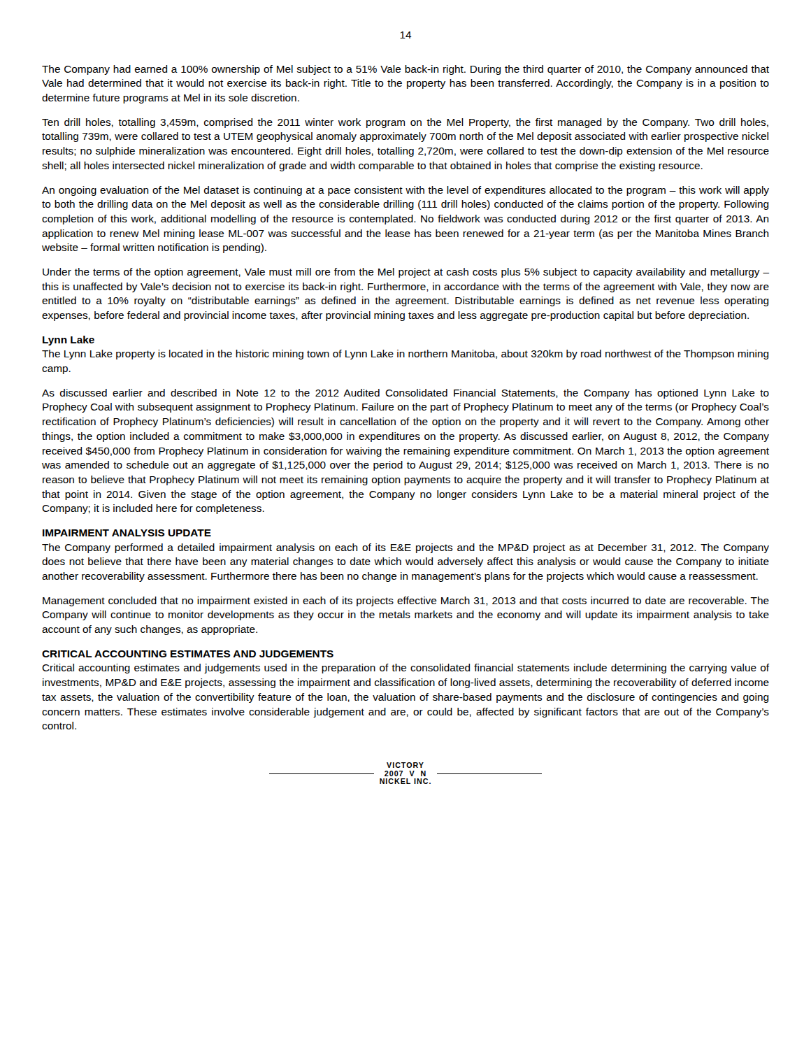14
The Company had earned a 100% ownership of Mel subject to a 51% Vale back-in right. During the third quarter of 2010, the Company announced that Vale had determined that it would not exercise its back-in right. Title to the property has been transferred. Accordingly, the Company is in a position to determine future programs at Mel in its sole discretion.
Ten drill holes, totalling 3,459m, comprised the 2011 winter work program on the Mel Property, the first managed by the Company. Two drill holes, totalling 739m, were collared to test a UTEM geophysical anomaly approximately 700m north of the Mel deposit associated with earlier prospective nickel results; no sulphide mineralization was encountered. Eight drill holes, totalling 2,720m, were collared to test the down-dip extension of the Mel resource shell; all holes intersected nickel mineralization of grade and width comparable to that obtained in holes that comprise the existing resource.
An ongoing evaluation of the Mel dataset is continuing at a pace consistent with the level of expenditures allocated to the program – this work will apply to both the drilling data on the Mel deposit as well as the considerable drilling (111 drill holes) conducted of the claims portion of the property. Following completion of this work, additional modelling of the resource is contemplated. No fieldwork was conducted during 2012 or the first quarter of 2013. An application to renew Mel mining lease ML-007 was successful and the lease has been renewed for a 21-year term (as per the Manitoba Mines Branch website – formal written notification is pending).
Under the terms of the option agreement, Vale must mill ore from the Mel project at cash costs plus 5% subject to capacity availability and metallurgy – this is unaffected by Vale’s decision not to exercise its back-in right. Furthermore, in accordance with the terms of the agreement with Vale, they now are entitled to a 10% royalty on “distributable earnings” as defined in the agreement. Distributable earnings is defined as net revenue less operating expenses, before federal and provincial income taxes, after provincial mining taxes and less aggregate pre-production capital but before depreciation.
Lynn Lake
The Lynn Lake property is located in the historic mining town of Lynn Lake in northern Manitoba, about 320km by road northwest of the Thompson mining camp.
As discussed earlier and described in Note 12 to the 2012 Audited Consolidated Financial Statements, the Company has optioned Lynn Lake to Prophecy Coal with subsequent assignment to Prophecy Platinum. Failure on the part of Prophecy Platinum to meet any of the terms (or Prophecy Coal’s rectification of Prophecy Platinum’s deficiencies) will result in cancellation of the option on the property and it will revert to the Company. Among other things, the option included a commitment to make $3,000,000 in expenditures on the property. As discussed earlier, on August 8, 2012, the Company received $450,000 from Prophecy Platinum in consideration for waiving the remaining expenditure commitment. On March 1, 2013 the option agreement was amended to schedule out an aggregate of $1,125,000 over the period to August 29, 2014; $125,000 was received on March 1, 2013. There is no reason to believe that Prophecy Platinum will not meet its remaining option payments to acquire the property and it will transfer to Prophecy Platinum at that point in 2014. Given the stage of the option agreement, the Company no longer considers Lynn Lake to be a material mineral project of the Company; it is included here for completeness.
IMPAIRMENT ANALYSIS UPDATE
The Company performed a detailed impairment analysis on each of its E&E projects and the MP&D project as at December 31, 2012. The Company does not believe that there have been any material changes to date which would adversely affect this analysis or would cause the Company to initiate another recoverability assessment. Furthermore there has been no change in management’s plans for the projects which would cause a reassessment.
Management concluded that no impairment existed in each of its projects effective March 31, 2013 and that costs incurred to date are recoverable. The Company will continue to monitor developments as they occur in the metals markets and the economy and will update its impairment analysis to take account of any such changes, as appropriate.
CRITICAL ACCOUNTING ESTIMATES AND JUDGEMENTS
Critical accounting estimates and judgements used in the preparation of the consolidated financial statements include determining the carrying value of investments, MP&D and E&E projects, assessing the impairment and classification of long-lived assets, determining the recoverability of deferred income tax assets, the valuation of the convertibility feature of the loan, the valuation of share-based payments and the disclosure of contingencies and going concern matters. These estimates involve considerable judgement and are, or could be, affected by significant factors that are out of the Company’s control.
VICTORY
2007 V N
NICKEL INC.